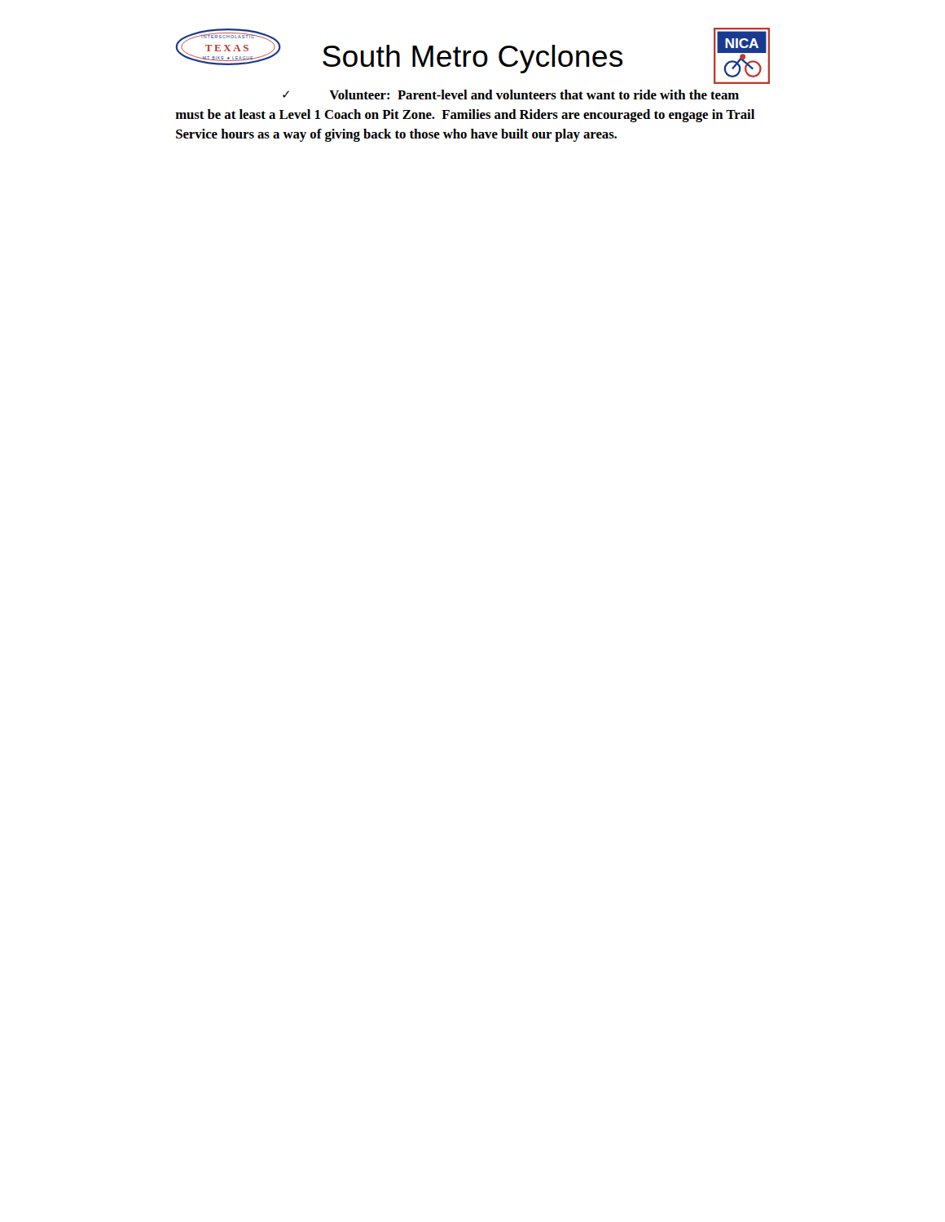South Metro Cyclones
✓ Volunteer: Parent-level and volunteers that want to ride with the team
must be at least a Level 1 Coach on Pit Zone. Families and Riders are encouraged to engage in Trail Service hours as a way of giving back to those who have built our play areas.